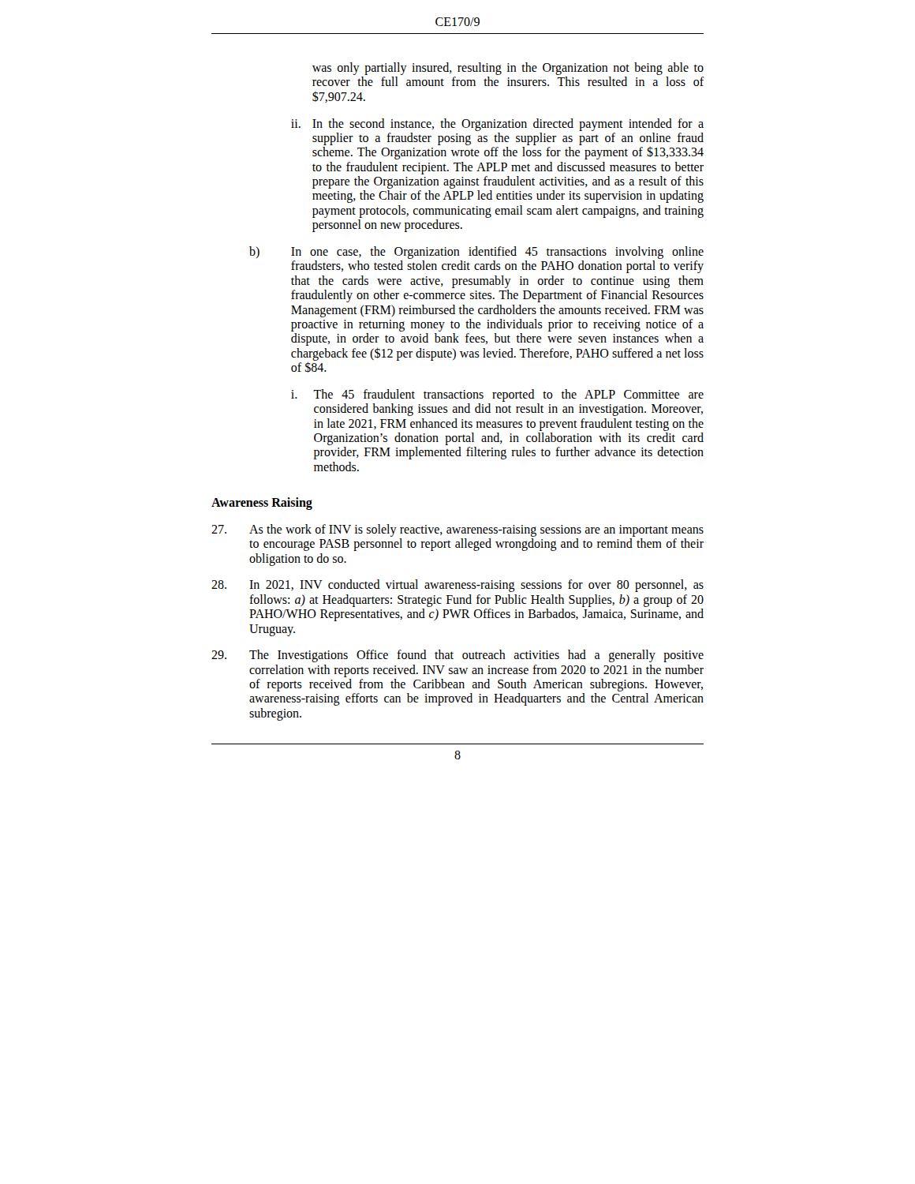CE170/9
was only partially insured, resulting in the Organization not being able to recover the full amount from the insurers. This resulted in a loss of $7,907.24.
ii. In the second instance, the Organization directed payment intended for a supplier to a fraudster posing as the supplier as part of an online fraud scheme. The Organization wrote off the loss for the payment of $13,333.34 to the fraudulent recipient. The APLP met and discussed measures to better prepare the Organization against fraudulent activities, and as a result of this meeting, the Chair of the APLP led entities under its supervision in updating payment protocols, communicating email scam alert campaigns, and training personnel on new procedures.
b) In one case, the Organization identified 45 transactions involving online fraudsters, who tested stolen credit cards on the PAHO donation portal to verify that the cards were active, presumably in order to continue using them fraudulently on other e-commerce sites. The Department of Financial Resources Management (FRM) reimbursed the cardholders the amounts received. FRM was proactive in returning money to the individuals prior to receiving notice of a dispute, in order to avoid bank fees, but there were seven instances when a chargeback fee ($12 per dispute) was levied. Therefore, PAHO suffered a net loss of $84.
i. The 45 fraudulent transactions reported to the APLP Committee are considered banking issues and did not result in an investigation. Moreover, in late 2021, FRM enhanced its measures to prevent fraudulent testing on the Organization’s donation portal and, in collaboration with its credit card provider, FRM implemented filtering rules to further advance its detection methods.
Awareness Raising
27. As the work of INV is solely reactive, awareness-raising sessions are an important means to encourage PASB personnel to report alleged wrongdoing and to remind them of their obligation to do so.
28. In 2021, INV conducted virtual awareness-raising sessions for over 80 personnel, as follows: a) at Headquarters: Strategic Fund for Public Health Supplies, b) a group of 20 PAHO/WHO Representatives, and c) PWR Offices in Barbados, Jamaica, Suriname, and Uruguay.
29. The Investigations Office found that outreach activities had a generally positive correlation with reports received. INV saw an increase from 2020 to 2021 in the number of reports received from the Caribbean and South American subregions. However, awareness-raising efforts can be improved in Headquarters and the Central American subregion.
8